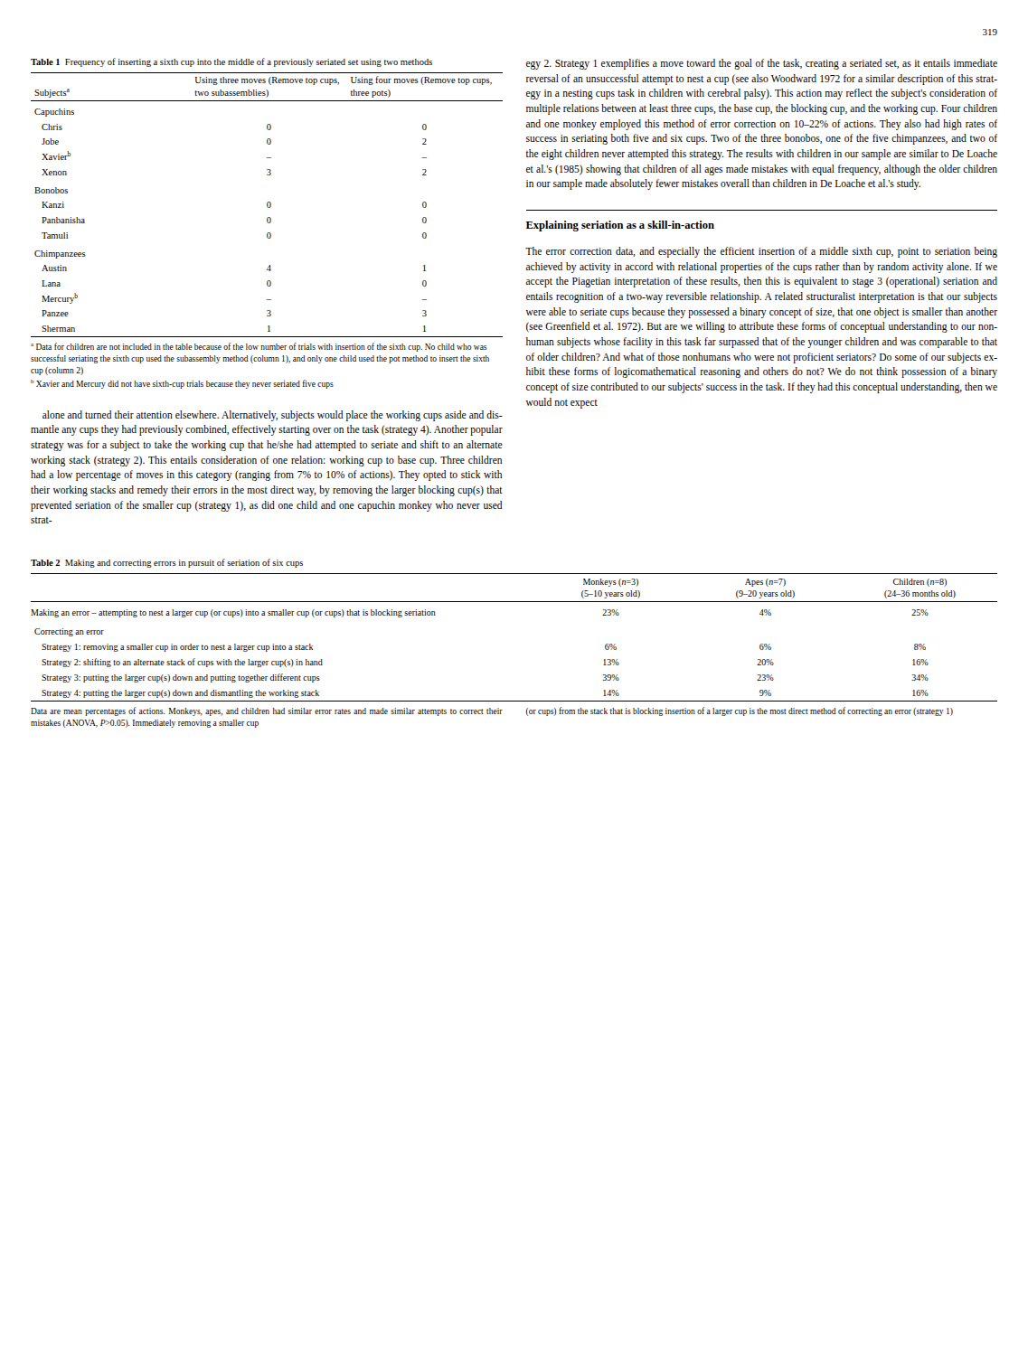319
Table 1 Frequency of inserting a sixth cup into the middle of a previously seriated set using two methods
| Subjects a | Using three moves (Remove top cups, two subassemblies) | Using four moves (Remove top cups, three pots) |
| --- | --- | --- |
| Capuchins | | |
| Chris | 0 | 0 |
| Jobe | 0 | 2 |
| Xavier b | – | – |
| Xenon | 3 | 2 |
| Bonobos | | |
| Kanzi | 0 | 0 |
| Panbanisha | 0 | 0 |
| Tamuli | 0 | 0 |
| Chimpanzees | | |
| Austin | 4 | 1 |
| Lana | 0 | 0 |
| Mercury b | – | – |
| Panzee | 3 | 3 |
| Sherman | 1 | 1 |
a Data for children are not included in the table because of the low number of trials with insertion of the sixth cup. No child who was successful seriating the sixth cup used the subassembly method (column 1), and only one child used the pot method to insert the sixth cup (column 2)
b Xavier and Mercury did not have sixth-cup trials because they never seriated five cups
alone and turned their attention elsewhere. Alternatively, subjects would place the working cups aside and dismantle any cups they had previously combined, effectively starting over on the task (strategy 4). Another popular strategy was for a subject to take the working cup that he/she had attempted to seriate and shift to an alternate working stack (strategy 2). This entails consideration of one relation: working cup to base cup. Three children had a low percentage of moves in this category (ranging from 7% to 10% of actions). They opted to stick with their working stacks and remedy their errors in the most direct way, by removing the larger blocking cup(s) that prevented seriation of the smaller cup (strategy 1), as did one child and one capuchin monkey who never used strat-
egy 2. Strategy 1 exemplifies a move toward the goal of the task, creating a seriated set, as it entails immediate reversal of an unsuccessful attempt to nest a cup (see also Woodward 1972 for a similar description of this strategy in a nesting cups task in children with cerebral palsy). This action may reflect the subject's consideration of multiple relations between at least three cups, the base cup, the blocking cup, and the working cup. Four children and one monkey employed this method of error correction on 10–22% of actions. They also had high rates of success in seriating both five and six cups. Two of the three bonobos, one of the five chimpanzees, and two of the eight children never attempted this strategy. The results with children in our sample are similar to De Loache et al.'s (1985) showing that children of all ages made mistakes with equal frequency, although the older children in our sample made absolutely fewer mistakes overall than children in De Loache et al.'s study.
Explaining seriation as a skill-in-action
The error correction data, and especially the efficient insertion of a middle sixth cup, point to seriation being achieved by activity in accord with relational properties of the cups rather than by random activity alone. If we accept the Piagetian interpretation of these results, then this is equivalent to stage 3 (operational) seriation and entails recognition of a two-way reversible relationship. A related structuralist interpretation is that our subjects were able to seriate cups because they possessed a binary concept of size, that one object is smaller than another (see Greenfield et al. 1972). But are we willing to attribute these forms of conceptual understanding to our nonhuman subjects whose facility in this task far surpassed that of the younger children and was comparable to that of older children? And what of those nonhumans who were not proficient seriators? Do some of our subjects exhibit these forms of logicomathematical reasoning and others do not? We do not think possession of a binary concept of size contributed to our subjects' success in the task. If they had this conceptual understanding, then we would not expect
Table 2 Making and correcting errors in pursuit of seriation of six cups
| | Monkeys ( n =3) (5–10 years old) | Apes ( n =7) (9–20 years old) | Children ( n =8) (24–36 months old) |
| --- | --- | --- | --- |
| Making an error – attempting to nest a larger cup (or cups) into a smaller cup (or cups) that is blocking seriation | 23% | 4% | 25% |
| Correcting an error | | | |
| Strategy 1: removing a smaller cup in order to nest a larger cup into a stack | 6% | 6% | 8% |
| Strategy 2: shifting to an alternate stack of cups with the larger cup(s) in hand | 13% | 20% | 16% |
| Strategy 3: putting the larger cup(s) down and putting together different cups | 39% | 23% | 34% |
| Strategy 4: putting the larger cup(s) down and dismantling the working stack | 14% | 9% | 16% |
Data are mean percentages of actions. Monkeys, apes, and children had similar error rates and made similar attempts to correct their mistakes (ANOVA, P>0.05). Immediately removing a smaller cup
(or cups) from the stack that is blocking insertion of a larger cup is the most direct method of correcting an error (strategy 1)